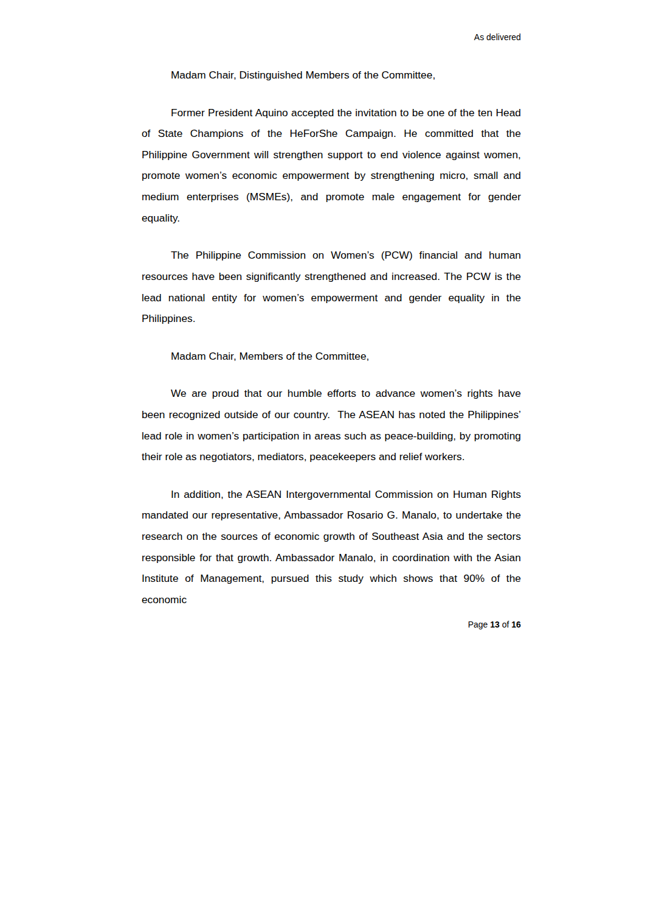As delivered
Madam Chair, Distinguished Members of the Committee,
Former President Aquino accepted the invitation to be one of the ten Head of State Champions of the HeForShe Campaign. He committed that the Philippine Government will strengthen support to end violence against women, promote women’s economic empowerment by strengthening micro, small and medium enterprises (MSMEs), and promote male engagement for gender equality.
The Philippine Commission on Women’s (PCW) financial and human resources have been significantly strengthened and increased. The PCW is the lead national entity for women’s empowerment and gender equality in the Philippines.
Madam Chair, Members of the Committee,
We are proud that our humble efforts to advance women’s rights have been recognized outside of our country. The ASEAN has noted the Philippines’ lead role in women’s participation in areas such as peace-building, by promoting their role as negotiators, mediators, peacekeepers and relief workers.
In addition, the ASEAN Intergovernmental Commission on Human Rights mandated our representative, Ambassador Rosario G. Manalo, to undertake the research on the sources of economic growth of Southeast Asia and the sectors responsible for that growth. Ambassador Manalo, in coordination with the Asian Institute of Management, pursued this study which shows that 90% of the economic
Page 13 of 16